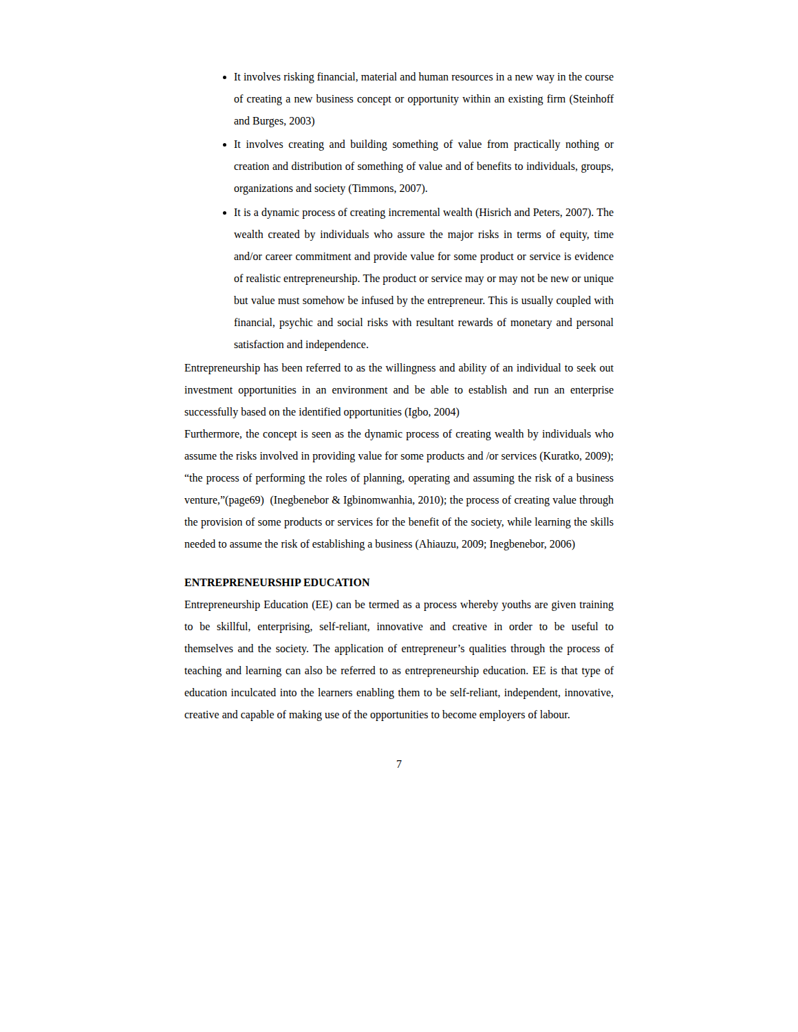It involves risking financial, material and human resources in a new way in the course of creating a new business concept or opportunity within an existing firm (Steinhoff and Burges, 2003)
It involves creating and building something of value from practically nothing or creation and distribution of something of value and of benefits to individuals, groups, organizations and society (Timmons, 2007).
It is a dynamic process of creating incremental wealth (Hisrich and Peters, 2007). The wealth created by individuals who assure the major risks in terms of equity, time and/or career commitment and provide value for some product or service is evidence of realistic entrepreneurship. The product or service may or may not be new or unique but value must somehow be infused by the entrepreneur. This is usually coupled with financial, psychic and social risks with resultant rewards of monetary and personal satisfaction and independence.
Entrepreneurship has been referred to as the willingness and ability of an individual to seek out investment opportunities in an environment and be able to establish and run an enterprise successfully based on the identified opportunities (Igbo, 2004)
Furthermore, the concept is seen as the dynamic process of creating wealth by individuals who assume the risks involved in providing value for some products and /or services (Kuratko, 2009); “the process of performing the roles of planning, operating and assuming the risk of a business venture,”(page69) (Inegbenebor & Igbinomwanhia, 2010); the process of creating value through the provision of some products or services for the benefit of the society, while learning the skills needed to assume the risk of establishing a business (Ahiauzu, 2009; Inegbenebor, 2006)
ENTREPRENEURSHIP EDUCATION
Entrepreneurship Education (EE) can be termed as a process whereby youths are given training to be skillful, enterprising, self-reliant, innovative and creative in order to be useful to themselves and the society. The application of entrepreneur’s qualities through the process of teaching and learning can also be referred to as entrepreneurship education. EE is that type of education inculcated into the learners enabling them to be self-reliant, independent, innovative, creative and capable of making use of the opportunities to become employers of labour.
7